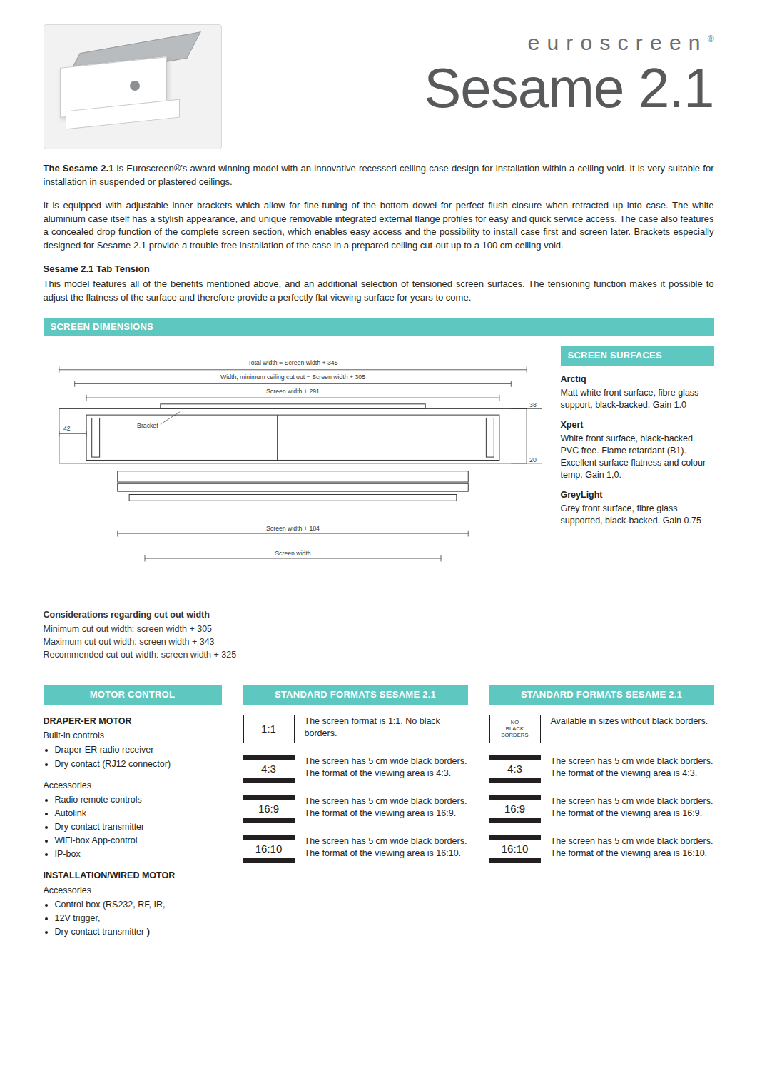euroscreen®
Sesame 2.1
The Sesame 2.1 is Euroscreen®'s award winning model with an innovative recessed ceiling case design for installation within a ceiling void. It is very suitable for installation in suspended or plastered ceilings.
It is equipped with adjustable inner brackets which allow for fine-tuning of the bottom dowel for perfect flush closure when retracted up into case. The white aluminium case itself has a stylish appearance, and unique removable integrated external flange profiles for easy and quick service access. The case also features a concealed drop function of the complete screen section, which enables easy access and the possibility to install case first and screen later. Brackets especially designed for Sesame 2.1 provide a trouble-free installation of the case in a prepared ceiling cut-out up to a 100 cm ceiling void.
Sesame 2.1 Tab Tension
This model features all of the benefits mentioned above, and an additional selection of tensioned screen surfaces. The tensioning function makes it possible to adjust the flatness of the surface and therefore provide a perfectly flat viewing surface for years to come.
SCREEN DIMENSIONS
Total width = Screen width + 345 Width; minimum ceiling cut out = Screen width + 305 Screen width + 291 42 38 20 Bracket Screen width + 184 Screen width
Considerations regarding cut out width Minimum cut out width: screen width + 305
Maximum cut out width: screen width + 343
Recommended cut out width: screen width + 325
SCREEN SURFACES
Arctiq
Matt white front surface, fibre glass support, black-backed. Gain 1.0
Xpert
White front surface, black-backed. PVC free. Flame retardant (B1). Excellent surface flatness and colour temp. Gain 1,0.
GreyLight
Grey front surface, fibre glass supported, black-backed. Gain 0.75
MOTOR CONTROL
Draper-ER Motor
Built-in controls
Draper-ER radio receiver
Dry contact (RJ12 connector)
Accessories
Radio remote controls
Autolink
Dry contact transmitter
WiFi-box App-control
IP-box
Installation/Wired Motor
Accessories
Control box (RS232, RF, IR,
12V trigger,
Dry contact transmitter )
STANDARD FORMATS SESAME 2.1
1:1
The screen format is 1:1. No black borders.
4:3
The screen has 5 cm wide black borders. The format of the viewing area is 4:3.
16:9
The screen has 5 cm wide black borders. The format of the viewing area is 16:9.
16:10
The screen has 5 cm wide black borders. The format of the viewing area is 16:10.
STANDARD FORMATS SESAME 2.1
NO
BLACK
BORDERS
Available in sizes without black borders.
4:3
The screen has 5 cm wide black borders. The format of the viewing area is 4:3.
16:9
The screen has 5 cm wide black borders. The format of the viewing area is 16:9.
16:10
The screen has 5 cm wide black borders. The format of the viewing area is 16:10.